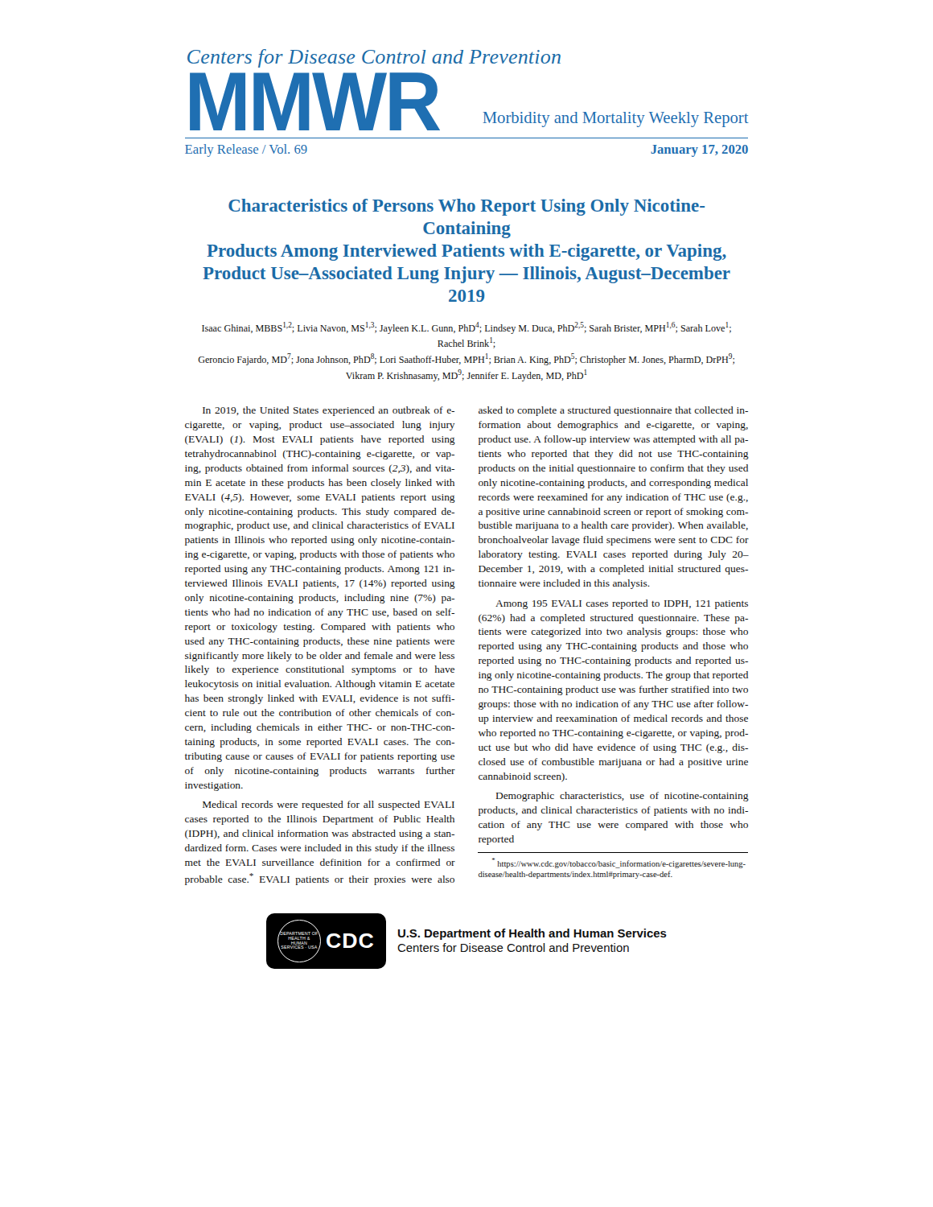Centers for Disease Control and Prevention
MMWR
Morbidity and Mortality Weekly Report
Early Release / Vol. 69
January 17, 2020
Characteristics of Persons Who Report Using Only Nicotine-Containing
Products Among Interviewed Patients with E-cigarette, or Vaping,
Product Use–Associated Lung Injury — Illinois, August–December 2019
Isaac Ghinai, MBBS1,2; Livia Navon, MS1,3; Jayleen K.L. Gunn, PhD4; Lindsey M. Duca, PhD2,5; Sarah Brister, MPH1,6; Sarah Love1; Rachel Brink1;
Geroncio Fajardo, MD7; Jona Johnson, PhD8; Lori Saathoff-Huber, MPH1; Brian A. King, PhD5; Christopher M. Jones, PharmD, DrPH9;
Vikram P. Krishnasamy, MD9; Jennifer E. Layden, MD, PhD1
In 2019, the United States experienced an outbreak of e-cigarette, or vaping, product use–associated lung injury (EVALI) (1). Most EVALI patients have reported using tetrahydrocannabinol (THC)-containing e-cigarette, or vaping, products obtained from informal sources (2,3), and vitamin E acetate in these products has been closely linked with EVALI (4,5). However, some EVALI patients report using only nicotine-containing products. This study compared demographic, product use, and clinical characteristics of EVALI patients in Illinois who reported using only nicotine-containing e-cigarette, or vaping, products with those of patients who reported using any THC-containing products. Among 121 interviewed Illinois EVALI patients, 17 (14%) reported using only nicotine-containing products, including nine (7%) patients who had no indication of any THC use, based on self-report or toxicology testing. Compared with patients who used any THC-containing products, these nine patients were significantly more likely to be older and female and were less likely to experience constitutional symptoms or to have leukocytosis on initial evaluation. Although vitamin E acetate has been strongly linked with EVALI, evidence is not sufficient to rule out the contribution of other chemicals of concern, including chemicals in either THC- or non-THC-containing products, in some reported EVALI cases. The contributing cause or causes of EVALI for patients reporting use of only nicotine-containing products warrants further investigation.
Medical records were requested for all suspected EVALI cases reported to the Illinois Department of Public Health (IDPH), and clinical information was abstracted using a standardized form. Cases were included in this study if the illness met the EVALI surveillance definition for a confirmed or probable case.* EVALI patients or their proxies were also asked to complete a structured questionnaire that collected information about demographics and e-cigarette, or vaping, product use. A follow-up interview was attempted with all patients who reported that they did not use THC-containing products on the initial questionnaire to confirm that they used only nicotine-containing products, and corresponding medical records were reexamined for any indication of THC use (e.g., a positive urine cannabinoid screen or report of smoking combustible marijuana to a health care provider). When available, bronchoalveolar lavage fluid specimens were sent to CDC for laboratory testing. EVALI cases reported during July 20–December 1, 2019, with a completed initial structured questionnaire were included in this analysis.
Among 195 EVALI cases reported to IDPH, 121 patients (62%) had a completed structured questionnaire. These patients were categorized into two analysis groups: those who reported using any THC-containing products and those who reported using no THC-containing products and reported using only nicotine-containing products. The group that reported no THC-containing product use was further stratified into two groups: those with no indication of any THC use after follow-up interview and reexamination of medical records and those who reported no THC-containing e-cigarette, or vaping, product use but who did have evidence of using THC (e.g., disclosed use of combustible marijuana or had a positive urine cannabinoid screen).
Demographic characteristics, use of nicotine-containing products, and clinical characteristics of patients with no indication of any THC use were compared with those who reported
* https://www.cdc.gov/tobacco/basic_information/e-cigarettes/severe-lung-disease/health-departments/index.html#primary-case-def.
DEPARTMENT OF HEALTH & HUMAN SERVICES · USA
CDC
U.S. Department of Health and Human Services
Centers for Disease Control and Prevention